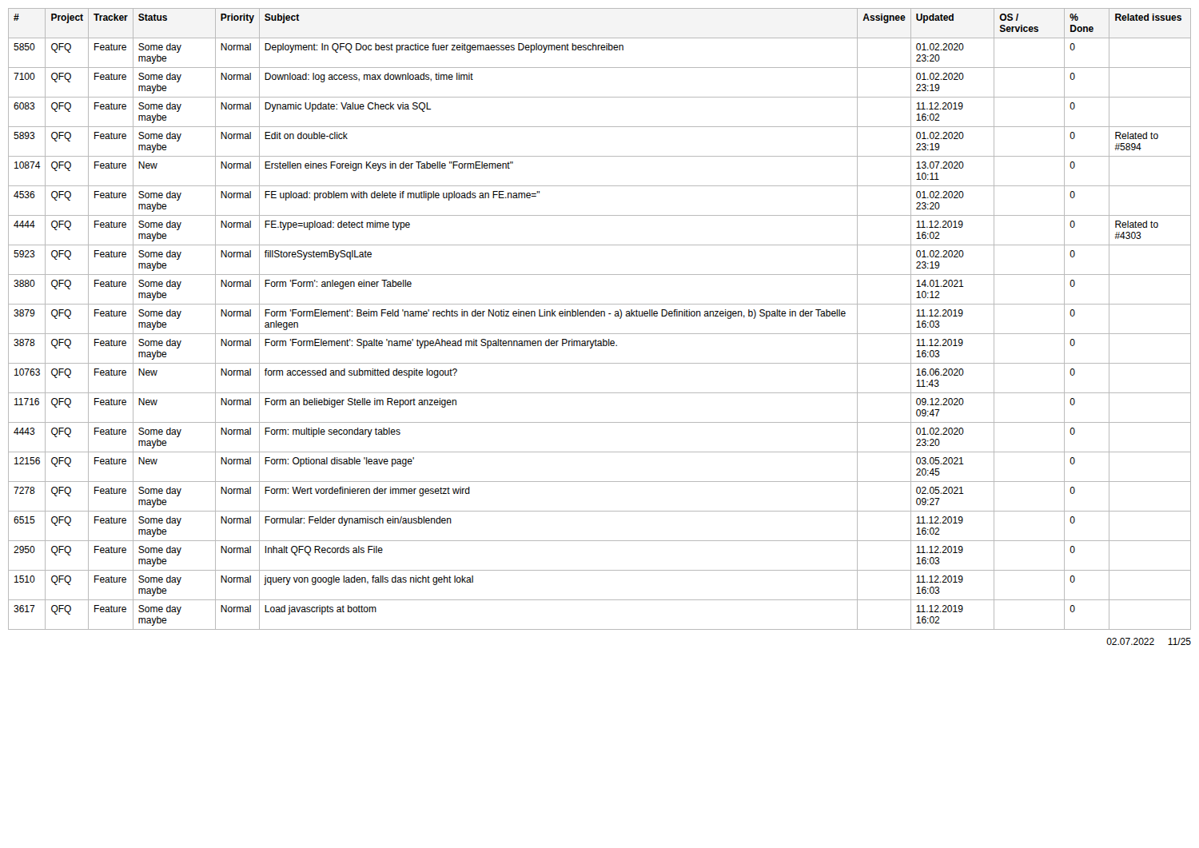| # | Project | Tracker | Status | Priority | Subject | Assignee | Updated | OS / Services | % Done | Related issues |
| --- | --- | --- | --- | --- | --- | --- | --- | --- | --- | --- |
| 5850 | QFQ | Feature | Some day maybe | Normal | Deployment: In QFQ Doc best practice fuer zeitgemaesses Deployment beschreiben | | 01.02.2020 23:20 | | 0 | |
| 7100 | QFQ | Feature | Some day maybe | Normal | Download: log access, max downloads, time limit | | 01.02.2020 23:19 | | 0 | |
| 6083 | QFQ | Feature | Some day maybe | Normal | Dynamic Update: Value Check via SQL | | 11.12.2019 16:02 | | 0 | |
| 5893 | QFQ | Feature | Some day maybe | Normal | Edit on double-click | | 01.02.2020 23:19 | | 0 | Related to #5894 |
| 10874 | QFQ | Feature | New | Normal | Erstellen eines Foreign Keys in der Tabelle "FormElement" | | 13.07.2020 10:11 | | 0 | |
| 4536 | QFQ | Feature | Some day maybe | Normal | FE upload: problem with delete if mutliple uploads an FE.name=" | | 01.02.2020 23:20 | | 0 | |
| 4444 | QFQ | Feature | Some day maybe | Normal | FE.type=upload: detect mime type | | 11.12.2019 16:02 | | 0 | Related to #4303 |
| 5923 | QFQ | Feature | Some day maybe | Normal | fillStoreSystemBySqlLate | | 01.02.2020 23:19 | | 0 | |
| 3880 | QFQ | Feature | Some day maybe | Normal | Form 'Form': anlegen einer Tabelle | | 14.01.2021 10:12 | | 0 | |
| 3879 | QFQ | Feature | Some day maybe | Normal | Form 'FormElement': Beim Feld 'name' rechts in der Notiz einen Link einblenden - a) aktuelle Definition anzeigen, b) Spalte in der Tabelle anlegen | | 11.12.2019 16:03 | | 0 | |
| 3878 | QFQ | Feature | Some day maybe | Normal | Form 'FormElement': Spalte 'name' typeAhead mit Spaltennamen der Primarytable. | | 11.12.2019 16:03 | | 0 | |
| 10763 | QFQ | Feature | New | Normal | form accessed and submitted despite logout? | | 16.06.2020 11:43 | | 0 | |
| 11716 | QFQ | Feature | New | Normal | Form an beliebiger Stelle im Report anzeigen | | 09.12.2020 09:47 | | 0 | |
| 4443 | QFQ | Feature | Some day maybe | Normal | Form: multiple secondary tables | | 01.02.2020 23:20 | | 0 | |
| 12156 | QFQ | Feature | New | Normal | Form: Optional disable 'leave page' | | 03.05.2021 20:45 | | 0 | |
| 7278 | QFQ | Feature | Some day maybe | Normal | Form: Wert vordefinieren der immer gesetzt wird | | 02.05.2021 09:27 | | 0 | |
| 6515 | QFQ | Feature | Some day maybe | Normal | Formular: Felder dynamisch ein/ausblenden | | 11.12.2019 16:02 | | 0 | |
| 2950 | QFQ | Feature | Some day maybe | Normal | Inhalt QFQ Records als File | | 11.12.2019 16:03 | | 0 | |
| 1510 | QFQ | Feature | Some day maybe | Normal | jquery von google laden, falls das nicht geht lokal | | 11.12.2019 16:03 | | 0 | |
| 3617 | QFQ | Feature | Some day maybe | Normal | Load javascripts at bottom | | 11.12.2019 16:02 | | 0 | |
02.07.2022 11/25